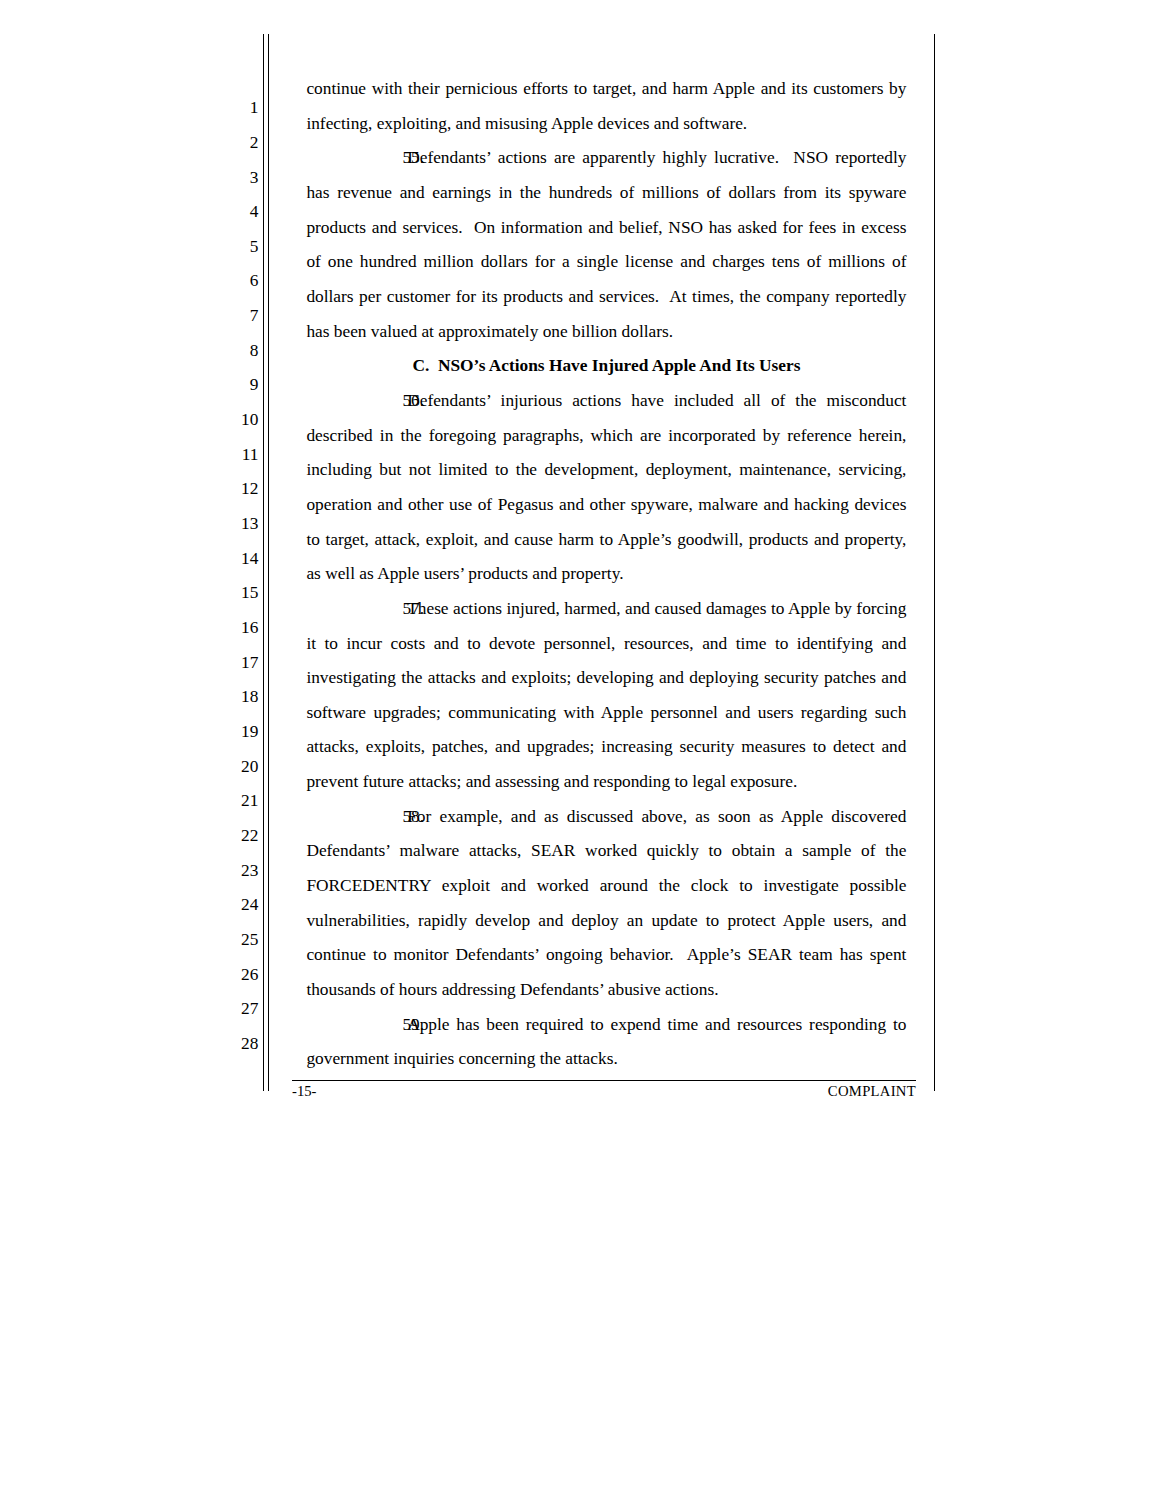1
2
3
4
5
6
7
8
9
10
11
12
13
14
15
16
17
18
19
20
21
22
23
24
25
26
27
28
continue with their pernicious efforts to target, and harm Apple and its customers by infecting, exploiting, and misusing Apple devices and software.
55. Defendants’ actions are apparently highly lucrative. NSO reportedly has revenue and earnings in the hundreds of millions of dollars from its spyware products and services. On information and belief, NSO has asked for fees in excess of one hundred million dollars for a single license and charges tens of millions of dollars per customer for its products and services. At times, the company reportedly has been valued at approximately one billion dollars.
C. NSO’s Actions Have Injured Apple And Its Users
56. Defendants’ injurious actions have included all of the misconduct described in the foregoing paragraphs, which are incorporated by reference herein, including but not limited to the development, deployment, maintenance, servicing, operation and other use of Pegasus and other spyware, malware and hacking devices to target, attack, exploit, and cause harm to Apple’s goodwill, products and property, as well as Apple users’ products and property.
57. These actions injured, harmed, and caused damages to Apple by forcing it to incur costs and to devote personnel, resources, and time to identifying and investigating the attacks and exploits; developing and deploying security patches and software upgrades; communicating with Apple personnel and users regarding such attacks, exploits, patches, and upgrades; increasing security measures to detect and prevent future attacks; and assessing and responding to legal exposure.
58. For example, and as discussed above, as soon as Apple discovered Defendants’ malware attacks, SEAR worked quickly to obtain a sample of the FORCEDENTRY exploit and worked around the clock to investigate possible vulnerabilities, rapidly develop and deploy an update to protect Apple users, and continue to monitor Defendants’ ongoing behavior. Apple’s SEAR team has spent thousands of hours addressing Defendants’ abusive actions.
59. Apple has been required to expend time and resources responding to government inquiries concerning the attacks.
-15- COMPLAINT